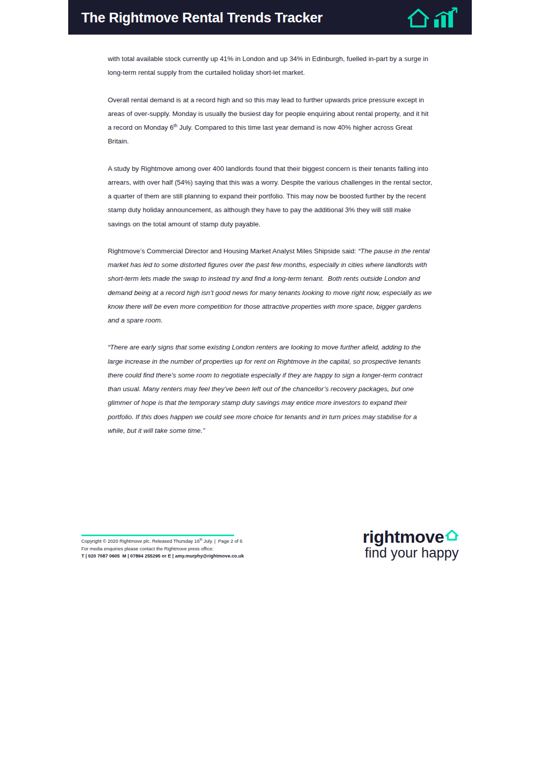The Rightmove Rental Trends Tracker
with total available stock currently up 41% in London and up 34% in Edinburgh, fuelled in-part by a surge in long-term rental supply from the curtailed holiday short-let market.
Overall rental demand is at a record high and so this may lead to further upwards price pressure except in areas of over-supply. Monday is usually the busiest day for people enquiring about rental property, and it hit a record on Monday 6th July. Compared to this time last year demand is now 40% higher across Great Britain.
A study by Rightmove among over 400 landlords found that their biggest concern is their tenants falling into arrears, with over half (54%) saying that this was a worry. Despite the various challenges in the rental sector, a quarter of them are still planning to expand their portfolio. This may now be boosted further by the recent stamp duty holiday announcement, as although they have to pay the additional 3% they will still make savings on the total amount of stamp duty payable.
Rightmove’s Commercial Director and Housing Market Analyst Miles Shipside said: “The pause in the rental market has led to some distorted figures over the past few months, especially in cities where landlords with short-term lets made the swap to instead try and find a long-term tenant. Both rents outside London and demand being at a record high isn’t good news for many tenants looking to move right now, especially as we know there will be even more competition for those attractive properties with more space, bigger gardens and a spare room.
“There are early signs that some existing London renters are looking to move further afield, adding to the large increase in the number of properties up for rent on Rightmove in the capital, so prospective tenants there could find there’s some room to negotiate especially if they are happy to sign a longer-term contract than usual. Many renters may feel they’ve been left out of the chancellor’s recovery packages, but one glimmer of hope is that the temporary stamp duty savings may entice more investors to expand their portfolio. If this does happen we could see more choice for tenants and in turn prices may stabilise for a while, but it will take some time.”
Copyright © 2020 Rightmove plc. Released Thursday 16th July. | Page 2 of 6
For media enquiries please contact the Rightmove press office:
T | 020 7087 0605 M | 07894 255295 or E | amy.murphy@rightmove.co.uk
rightmove
find your happy